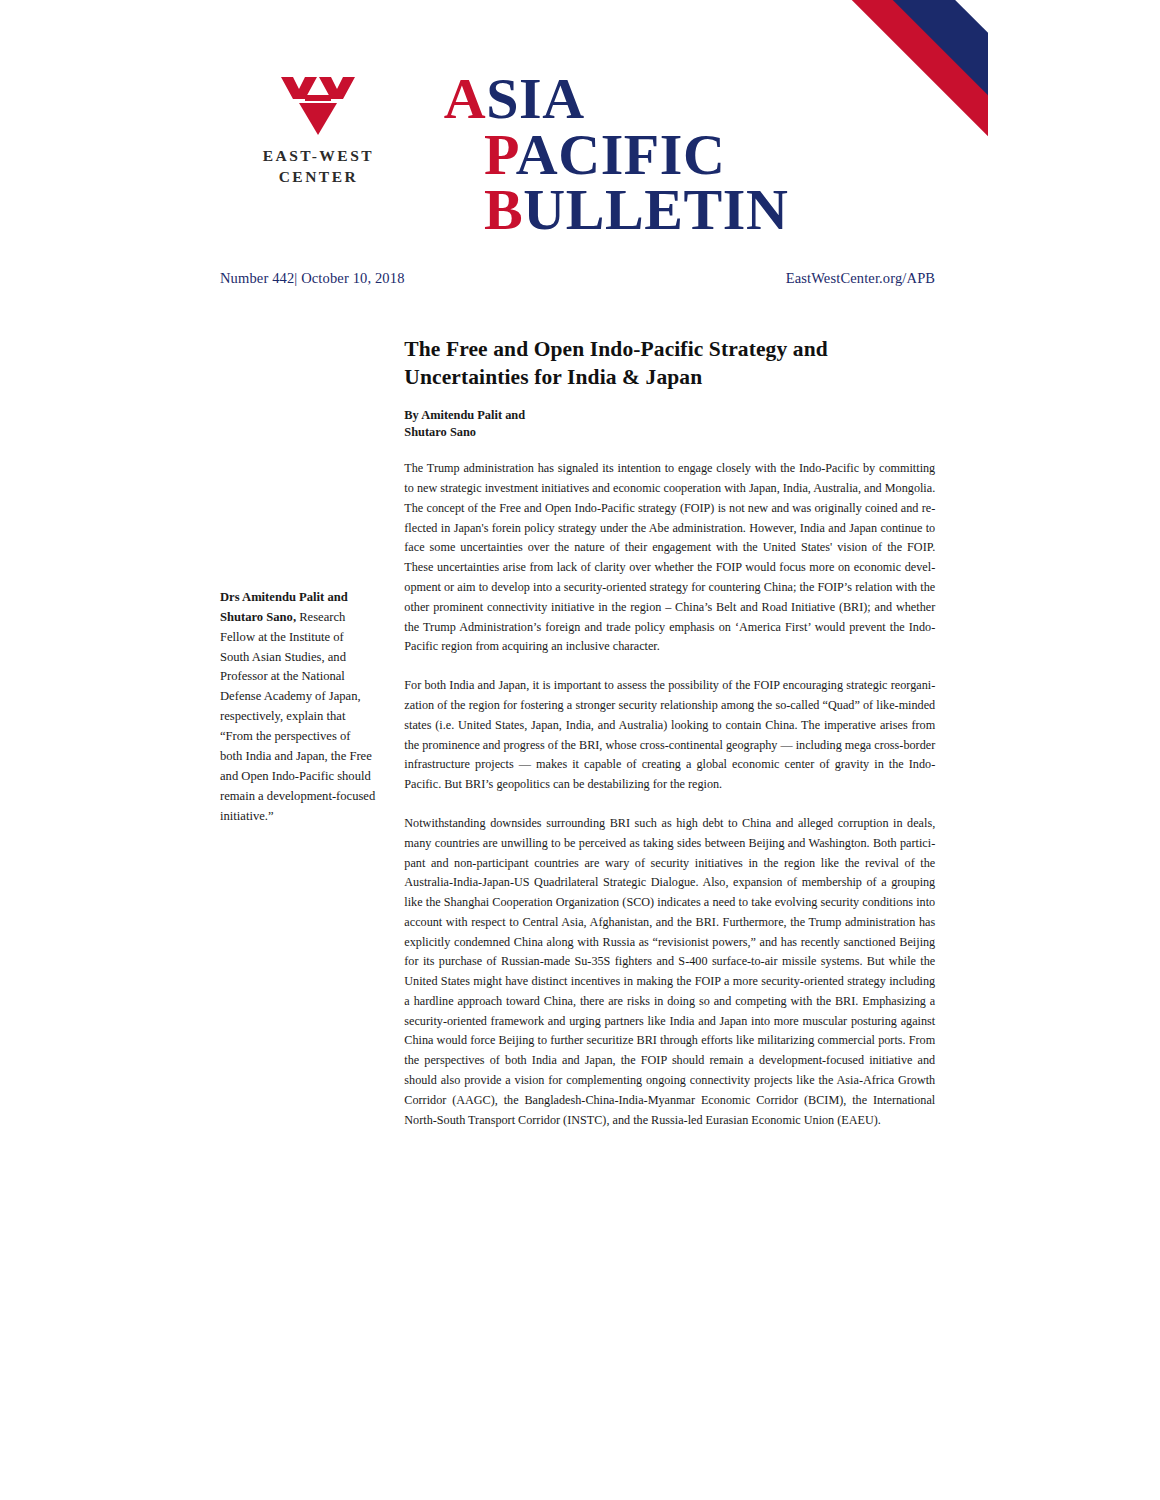East-West
Center
ASIA
PACIFIC
BULLETIN
Number 442| October 10, 2018
EastWestCenter.org/APB
Drs Amitendu Palit and Shutaro Sano, Research Fellow at the Institute of South Asian Studies, and Professor at the National Defense Academy of Japan, respectively, explain that “From the perspectives of both India and Japan, the Free and Open Indo-Pacific should remain a development-focused initiative.”
The Free and Open Indo-Pacific Strategy and Uncertainties for India & Japan
By Amitendu Palit and
Shutaro Sano
The Trump administration has signaled its intention to engage closely with the Indo-Pacific by committing to new strategic investment initiatives and economic cooperation with Japan, India, Australia, and Mongolia. The concept of the Free and Open Indo-Pacific strategy (FOIP) is not new and was originally coined and reflected in Japan's forein policy strategy under the Abe administration. However, India and Japan continue to face some uncertainties over the nature of their engagement with the United States' vision of the FOIP. These uncertainties arise from lack of clarity over whether the FOIP would focus more on economic development or aim to develop into a security-oriented strategy for countering China; the FOIP’s relation with the other prominent connectivity initiative in the region – China’s Belt and Road Initiative (BRI); and whether the Trump Administration’s foreign and trade policy emphasis on ‘America First’ would prevent the Indo-Pacific region from acquiring an inclusive character.
For both India and Japan, it is important to assess the possibility of the FOIP encouraging strategic reorganization of the region for fostering a stronger security relationship among the so-called “Quad” of like-minded states (i.e. United States, Japan, India, and Australia) looking to contain China. The imperative arises from the prominence and progress of the BRI, whose cross-continental geography — including mega cross-border infrastructure projects — makes it capable of creating a global economic center of gravity in the Indo-Pacific. But BRI’s geopolitics can be destabilizing for the region.
Notwithstanding downsides surrounding BRI such as high debt to China and alleged corruption in deals, many countries are unwilling to be perceived as taking sides between Beijing and Washington. Both participant and non-participant countries are wary of security initiatives in the region like the revival of the Australia-India-Japan-US Quadrilateral Strategic Dialogue. Also, expansion of membership of a grouping like the Shanghai Cooperation Organization (SCO) indicates a need to take evolving security conditions into account with respect to Central Asia, Afghanistan, and the BRI. Furthermore, the Trump administration has explicitly condemned China along with Russia as “revisionist powers,” and has recently sanctioned Beijing for its purchase of Russian-made Su-35S fighters and S-400 surface-to-air missile systems. But while the United States might have distinct incentives in making the FOIP a more security-oriented strategy including a hardline approach toward China, there are risks in doing so and competing with the BRI. Emphasizing a security-oriented framework and urging partners like India and Japan into more muscular posturing against China would force Beijing to further securitize BRI through efforts like militarizing commercial ports. From the perspectives of both India and Japan, the FOIP should remain a development-focused initiative and should also provide a vision for complementing ongoing connectivity projects like the Asia-Africa Growth Corridor (AAGC), the Bangladesh-China-India-Myanmar Economic Corridor (BCIM), the International North-South Transport Corridor (INSTC), and the Russia-led Eurasian Economic Union (EAEU).